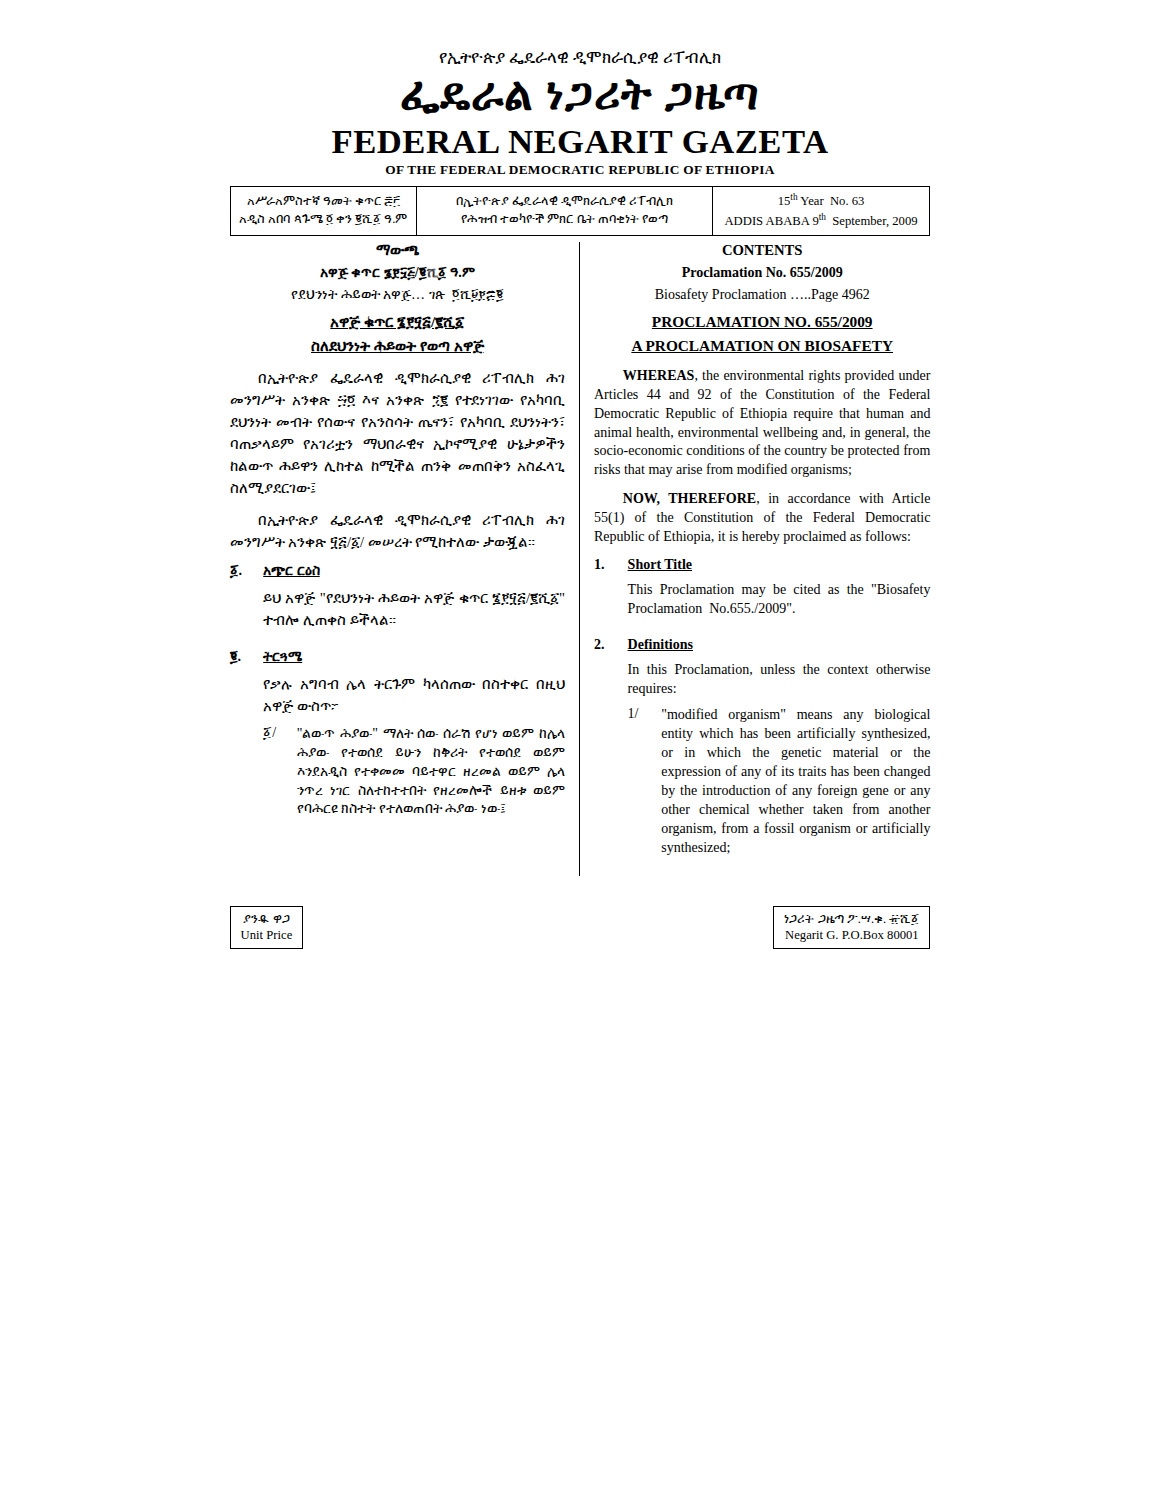የኢትዮጵያ ፌዴራላዊ ዲሞክራሲያዊ ሪፐብሊክ
ፌዴራል ነጋሪት ጋዜጣ
FEDERAL NEGARIT GAZETA
OF THE FEDERAL DEMOCRATIC REPUBLIC OF ETHIOPIA
| አሥራአምስተኛ ዓመት ቁጥር ፷፫ አዲስ አበባ ጳጉሜ ፬ ቀን ፪ሺ፩ ዓ.ም | በኢትዮጵያ ፌዴራላዊ ዲሞክራሲያዊ ሪፐብሊክ የሕዝብ ተወካዮች ምክር ቤት ጠባቂነት የወጣ | 15 th Year No. 63 ADDIS ABABA 9 th September, 2009 |
ማውጫ
አዋጅ ቁጥር ፮፻፶፭/፪ሺ፩ ዓ.ም
የደህንነት ሕይወት አዋጅ… ገጽ ፬ሺ፱፻፷፪
አዋጅ ቁጥር ፮፻፶፭/፪ሺ፩
ስለደህንነት ሕይወት የወጣ አዋጅ
በኢትዮጵያ ፌዴራላዊ ዲሞክራሲያዊ ሪፐብሊክ ሕገ መንግሥት አንቀጽ ፵፬ እና አንቀጽ ፺፪ የተደነገገው የአካባቢ ደህንነት መብት የሰውና የአንስሳት ጤናን፣ የአካባቢ ደህንነትን፣ ባጠቃላይም የአገሪቷን ማህበራዊና ኢኮኖሚያዊ ሁኔታዎችን ከልውጥ ሕይዋን ሊከተል ከሚችል ጠንቅ መጠበቅን አስፈላጊ ስለሚያደርገው፤
በኢትዮጵያ ፌዴራላዊ ዲሞክራሲያዊ ሪፐብሊክ ሕገ መንግሥት አንቀጽ ፶፭/፩/ መሠረት የሚከተለው ታውጇል።
፩.
አጭር ርዕስ
ይህ አዋጅ "የደህንነት ሕይወት አዋጅ ቁጥር ፮፻፶፭/፪ሺ፩" ተብሎ ሊጠቀስ ይችላል።
፪.
ትርጓሜ
የቃሉ አግባብ ሌላ ትርጉም ካላሰጠው በስተቀር በዚህ አዋጅ ውስጥ፦
፩/
"ልውጥ ሕያው" ማለት ሰው ሰራሽ የሆነ ወይም ከሌላ ሕያው የተወሰደ ይሁን ከቅሪት የተወሰደ ወይም እንደአዲስ የተቀመመ ባይተዋር ዘረመል ወይም ሌላ ንጥረ ነገር ስለተከተተበት የዘረመሎች ይዘቱ ወይም የባሕርዩ ክስተት የተለወጠበት ሕያው ነው፤
CONTENTS
Proclamation No. 655/2009
Biosafety Proclamation …..Page 4962
PROCLAMATION NO. 655/2009
A PROCLAMATION ON BIOSAFETY
WHEREAS, the environmental rights provided under Articles 44 and 92 of the Constitution of the Federal Democratic Republic of Ethiopia require that human and animal health, environmental wellbeing and, in general, the socio-economic conditions of the country be protected from risks that may arise from modified organisms;
NOW, THEREFORE, in accordance with Article 55(1) of the Constitution of the Federal Democratic Republic of Ethiopia, it is hereby proclaimed as follows:
1.
Short Title
This Proclamation may be cited as the "Biosafety Proclamation No.655./2009".
2.
Definitions
In this Proclamation, unless the context otherwise requires:
1/
"modified organism" means any biological entity which has been artificially synthesized, or in which the genetic material or the expression of any of its traits has been changed by the introduction of any foreign gene or any other chemical whether taken from another organism, from a fossil organism or artificially synthesized;
ያንዱ ዋጋ
Unit Price
ነጋሪት ጋዜጣ ፖ.ሣ.ቁ. ፹ሺ፩
Negarit G. P.O.Box 80001